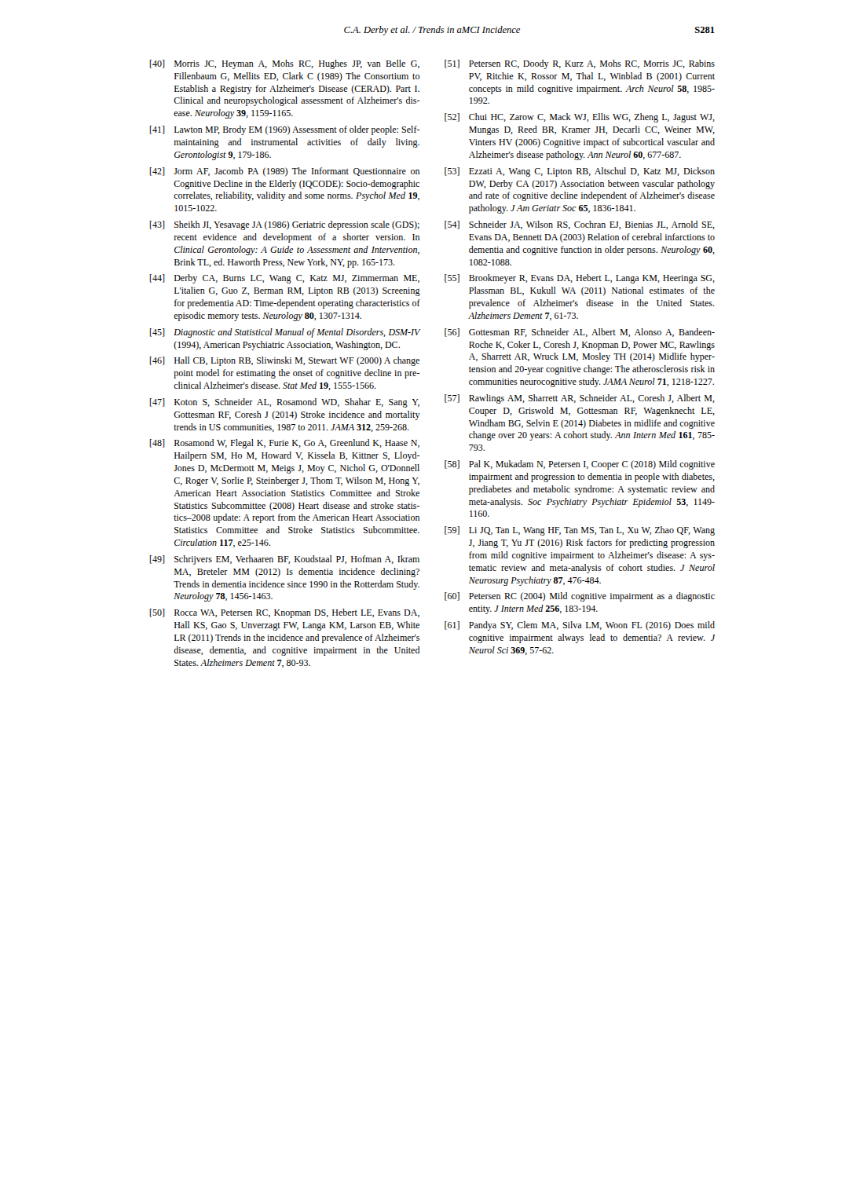C.A. Derby et al. / Trends in aMCI Incidence S281
Morris JC, Heyman A, Mohs RC, Hughes JP, van Belle G, Fillenbaum G, Mellits ED, Clark C (1989) The Consortium to Establish a Registry for Alzheimer's Disease (CERAD). Part I. Clinical and neuropsychological assessment of Alzheimer's disease. Neurology 39, 1159-1165.
Lawton MP, Brody EM (1969) Assessment of older people: Self-maintaining and instrumental activities of daily living. Gerontologist 9, 179-186.
Jorm AF, Jacomb PA (1989) The Informant Questionnaire on Cognitive Decline in the Elderly (IQCODE): Socio-demographic correlates, reliability, validity and some norms. Psychol Med 19, 1015-1022.
Sheikh JI, Yesavage JA (1986) Geriatric depression scale (GDS); recent evidence and development of a shorter version. In Clinical Gerontology: A Guide to Assessment and Intervention, Brink TL, ed. Haworth Press, New York, NY, pp. 165-173.
Derby CA, Burns LC, Wang C, Katz MJ, Zimmerman ME, L'italien G, Guo Z, Berman RM, Lipton RB (2013) Screening for predementia AD: Time-dependent operating characteristics of episodic memory tests. Neurology 80, 1307-1314.
Diagnostic and Statistical Manual of Mental Disorders, DSM-IV (1994), American Psychiatric Association, Washington, DC.
Hall CB, Lipton RB, Sliwinski M, Stewart WF (2000) A change point model for estimating the onset of cognitive decline in preclinical Alzheimer's disease. Stat Med 19, 1555-1566.
Koton S, Schneider AL, Rosamond WD, Shahar E, Sang Y, Gottesman RF, Coresh J (2014) Stroke incidence and mortality trends in US communities, 1987 to 2011. JAMA 312, 259-268.
Rosamond W, Flegal K, Furie K, Go A, Greenlund K, Haase N, Hailpern SM, Ho M, Howard V, Kissela B, Kittner S, Lloyd-Jones D, McDermott M, Meigs J, Moy C, Nichol G, O'Donnell C, Roger V, Sorlie P, Steinberger J, Thom T, Wilson M, Hong Y, American Heart Association Statistics Committee and Stroke Statistics Subcommittee (2008) Heart disease and stroke statistics–2008 update: A report from the American Heart Association Statistics Committee and Stroke Statistics Subcommittee. Circulation 117, e25-146.
Schrijvers EM, Verhaaren BF, Koudstaal PJ, Hofman A, Ikram MA, Breteler MM (2012) Is dementia incidence declining? Trends in dementia incidence since 1990 in the Rotterdam Study. Neurology 78, 1456-1463.
Rocca WA, Petersen RC, Knopman DS, Hebert LE, Evans DA, Hall KS, Gao S, Unverzagt FW, Langa KM, Larson EB, White LR (2011) Trends in the incidence and prevalence of Alzheimer's disease, dementia, and cognitive impairment in the United States. Alzheimers Dement 7, 80-93.
Petersen RC, Doody R, Kurz A, Mohs RC, Morris JC, Rabins PV, Ritchie K, Rossor M, Thal L, Winblad B (2001) Current concepts in mild cognitive impairment. Arch Neurol 58, 1985-1992.
Chui HC, Zarow C, Mack WJ, Ellis WG, Zheng L, Jagust WJ, Mungas D, Reed BR, Kramer JH, Decarli CC, Weiner MW, Vinters HV (2006) Cognitive impact of subcortical vascular and Alzheimer's disease pathology. Ann Neurol 60, 677-687.
Ezzati A, Wang C, Lipton RB, Altschul D, Katz MJ, Dickson DW, Derby CA (2017) Association between vascular pathology and rate of cognitive decline independent of Alzheimer's disease pathology. J Am Geriatr Soc 65, 1836-1841.
Schneider JA, Wilson RS, Cochran EJ, Bienias JL, Arnold SE, Evans DA, Bennett DA (2003) Relation of cerebral infarctions to dementia and cognitive function in older persons. Neurology 60, 1082-1088.
Brookmeyer R, Evans DA, Hebert L, Langa KM, Heeringa SG, Plassman BL, Kukull WA (2011) National estimates of the prevalence of Alzheimer's disease in the United States. Alzheimers Dement 7, 61-73.
Gottesman RF, Schneider AL, Albert M, Alonso A, Bandeen-Roche K, Coker L, Coresh J, Knopman D, Power MC, Rawlings A, Sharrett AR, Wruck LM, Mosley TH (2014) Midlife hypertension and 20-year cognitive change: The atherosclerosis risk in communities neurocognitive study. JAMA Neurol 71, 1218-1227.
Rawlings AM, Sharrett AR, Schneider AL, Coresh J, Albert M, Couper D, Griswold M, Gottesman RF, Wagenknecht LE, Windham BG, Selvin E (2014) Diabetes in midlife and cognitive change over 20 years: A cohort study. Ann Intern Med 161, 785-793.
Pal K, Mukadam N, Petersen I, Cooper C (2018) Mild cognitive impairment and progression to dementia in people with diabetes, prediabetes and metabolic syndrome: A systematic review and meta-analysis. Soc Psychiatry Psychiatr Epidemiol 53, 1149-1160.
Li JQ, Tan L, Wang HF, Tan MS, Tan L, Xu W, Zhao QF, Wang J, Jiang T, Yu JT (2016) Risk factors for predicting progression from mild cognitive impairment to Alzheimer's disease: A systematic review and meta-analysis of cohort studies. J Neurol Neurosurg Psychiatry 87, 476-484.
Petersen RC (2004) Mild cognitive impairment as a diagnostic entity. J Intern Med 256, 183-194.
Pandya SY, Clem MA, Silva LM, Woon FL (2016) Does mild cognitive impairment always lead to dementia? A review. J Neurol Sci 369, 57-62.